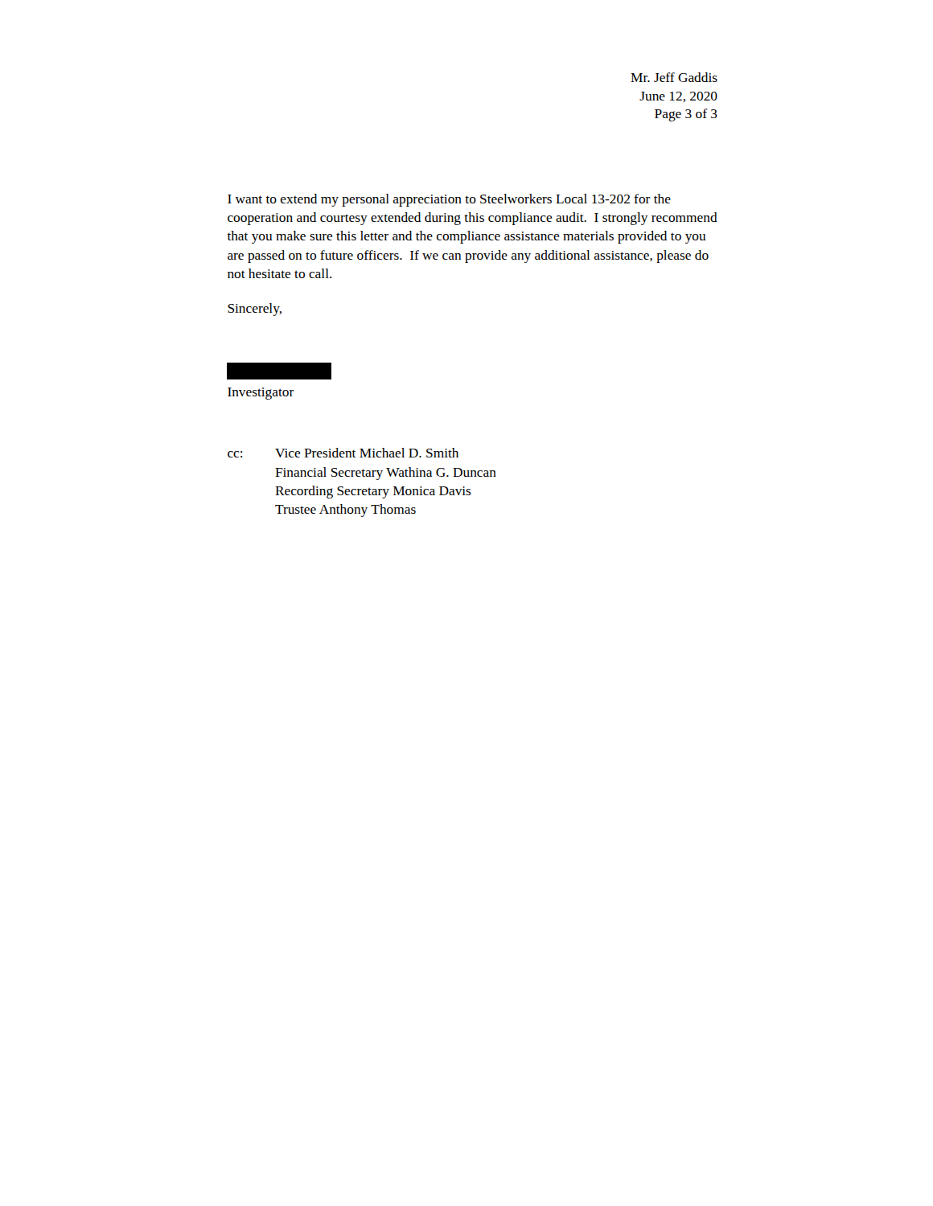Mr. Jeff Gaddis
June 12, 2020
Page 3 of 3
I want to extend my personal appreciation to Steelworkers Local 13-202 for the cooperation and courtesy extended during this compliance audit. I strongly recommend that you make sure this letter and the compliance assistance materials provided to you are passed on to future officers. If we can provide any additional assistance, please do not hesitate to call.
Sincerely,
Investigator
| cc: | Vice President Michael D. Smith Financial Secretary Wathina G. Duncan Recording Secretary Monica Davis Trustee Anthony Thomas |